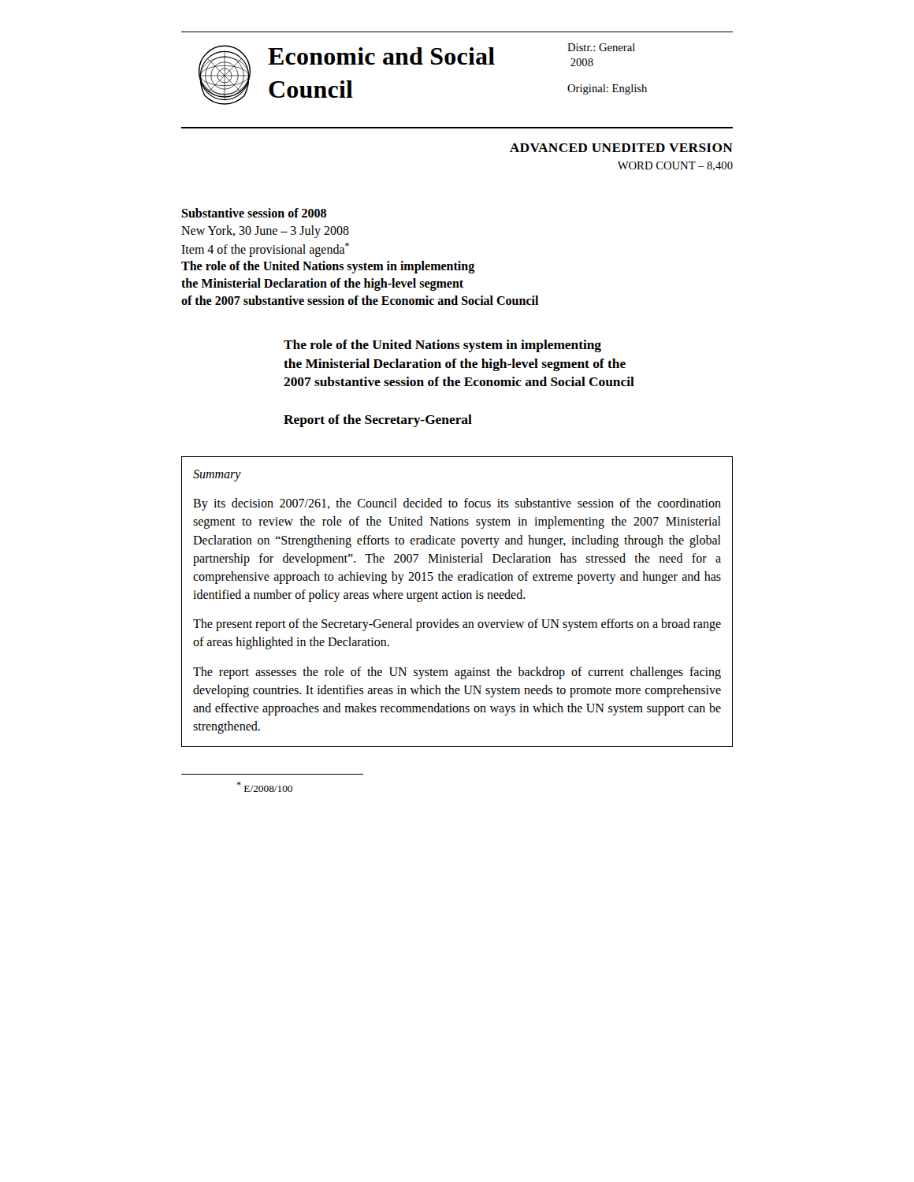| | Economic and Social Council | Distr.: General 2008 Original: English |
ADVANCED UNEDITED VERSION
WORD COUNT – 8,400
Substantive session of 2008
New York, 30 June – 3 July 2008
Item 4 of the provisional agenda*
The role of the United Nations system in implementing
the Ministerial Declaration of the high-level segment
of the 2007 substantive session of the Economic and Social Council
The role of the United Nations system in implementing
the Ministerial Declaration of the high-level segment of the
2007 substantive session of the Economic and Social Council
Report of the Secretary-General
Summary
By its decision 2007/261, the Council decided to focus its substantive session of the coordination segment to review the role of the United Nations system in implementing the 2007 Ministerial Declaration on “Strengthening efforts to eradicate poverty and hunger, including through the global partnership for development”. The 2007 Ministerial Declaration has stressed the need for a comprehensive approach to achieving by 2015 the eradication of extreme poverty and hunger and has identified a number of policy areas where urgent action is needed.
The present report of the Secretary-General provides an overview of UN system efforts on a broad range of areas highlighted in the Declaration.
The report assesses the role of the UN system against the backdrop of current challenges facing developing countries. It identifies areas in which the UN system needs to promote more comprehensive and effective approaches and makes recommendations on ways in which the UN system support can be strengthened.
* E/2008/100